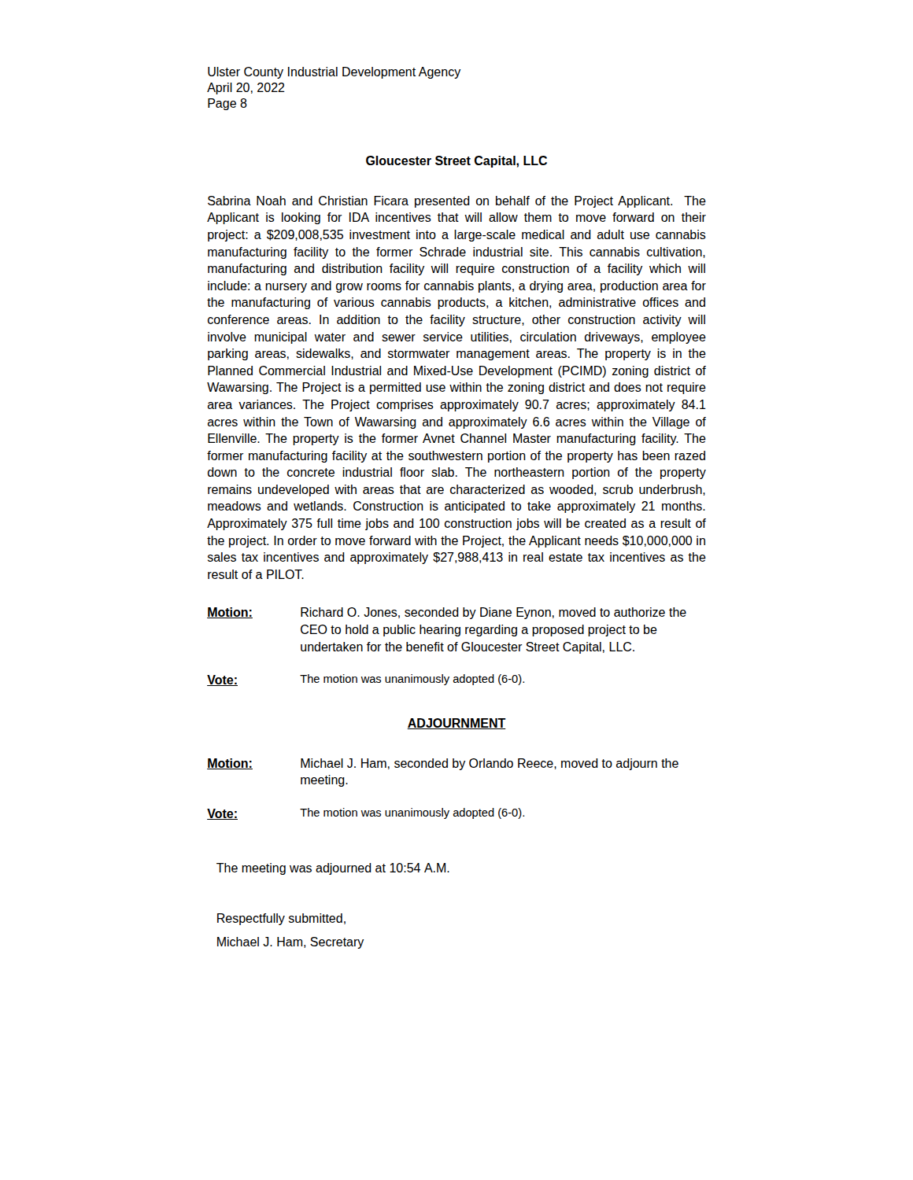Ulster County Industrial Development Agency
April 20, 2022
Page 8
Gloucester Street Capital, LLC
Sabrina Noah and Christian Ficara presented on behalf of the Project Applicant. The Applicant is looking for IDA incentives that will allow them to move forward on their project: a $209,008,535 investment into a large-scale medical and adult use cannabis manufacturing facility to the former Schrade industrial site. This cannabis cultivation, manufacturing and distribution facility will require construction of a facility which will include: a nursery and grow rooms for cannabis plants, a drying area, production area for the manufacturing of various cannabis products, a kitchen, administrative offices and conference areas. In addition to the facility structure, other construction activity will involve municipal water and sewer service utilities, circulation driveways, employee parking areas, sidewalks, and stormwater management areas. The property is in the Planned Commercial Industrial and Mixed-Use Development (PCIMD) zoning district of Wawarsing. The Project is a permitted use within the zoning district and does not require area variances. The Project comprises approximately 90.7 acres; approximately 84.1 acres within the Town of Wawarsing and approximately 6.6 acres within the Village of Ellenville. The property is the former Avnet Channel Master manufacturing facility. The former manufacturing facility at the southwestern portion of the property has been razed down to the concrete industrial floor slab. The northeastern portion of the property remains undeveloped with areas that are characterized as wooded, scrub underbrush, meadows and wetlands. Construction is anticipated to take approximately 21 months. Approximately 375 full time jobs and 100 construction jobs will be created as a result of the project. In order to move forward with the Project, the Applicant needs $10,000,000 in sales tax incentives and approximately $27,988,413 in real estate tax incentives as the result of a PILOT.
Motion:
Richard O. Jones, seconded by Diane Eynon, moved to authorize the CEO to hold a public hearing regarding a proposed project to be undertaken for the benefit of Gloucester Street Capital, LLC.
Vote:
The motion was unanimously adopted (6-0).
ADJOURNMENT
Motion:
Michael J. Ham, seconded by Orlando Reece, moved to adjourn the meeting.
Vote:
The motion was unanimously adopted (6-0).
The meeting was adjourned at 10:54 A.M.
Respectfully submitted,
Michael J. Ham, Secretary